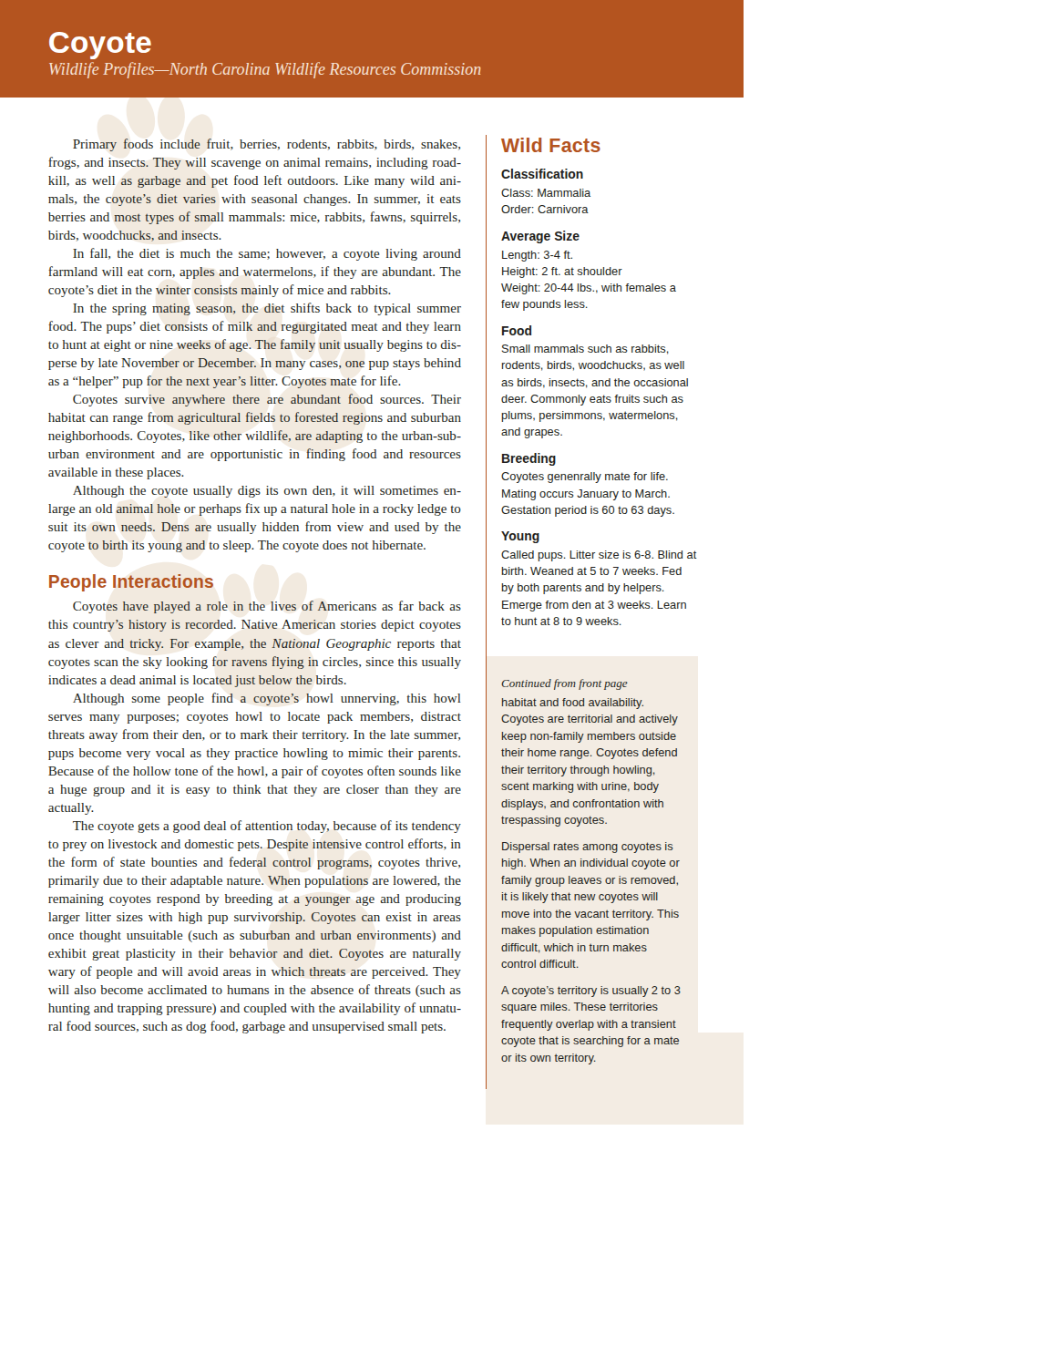Coyote
Wildlife Profiles—North Carolina Wildlife Resources Commission
Primary foods include fruit, berries, rodents, rabbits, birds, snakes, frogs, and insects. They will scavenge on animal remains, including road-kill, as well as garbage and pet food left outdoors. Like many wild animals, the coyote’s diet varies with seasonal changes. In summer, it eats berries and most types of small mammals: mice, rabbits, fawns, squirrels, birds, woodchucks, and insects.
In fall, the diet is much the same; however, a coyote living around farmland will eat corn, apples and watermelons, if they are abundant. The coyote’s diet in the winter consists mainly of mice and rabbits.
In the spring mating season, the diet shifts back to typical summer food. The pups’ diet consists of milk and regurgitated meat and they learn to hunt at eight or nine weeks of age. The family unit usually begins to disperse by late November or December. In many cases, one pup stays behind as a “helper” pup for the next year’s litter. Coyotes mate for life.
Coyotes survive anywhere there are abundant food sources. Their habitat can range from agricultural fields to forested regions and suburban neighborhoods. Coyotes, like other wildlife, are adapting to the urban-suburban environment and are opportunistic in finding food and resources available in these places.
Although the coyote usually digs its own den, it will sometimes enlarge an old animal hole or perhaps fix up a natural hole in a rocky ledge to suit its own needs. Dens are usually hidden from view and used by the coyote to birth its young and to sleep. The coyote does not hibernate.
People Interactions
Coyotes have played a role in the lives of Americans as far back as this country’s history is recorded. Native American stories depict coyotes as clever and tricky. For example, the National Geographic reports that coyotes scan the sky looking for ravens flying in circles, since this usually indicates a dead animal is located just below the birds.
Although some people find a coyote’s howl unnerving, this howl serves many purposes; coyotes howl to locate pack members, distract threats away from their den, or to mark their territory. In the late summer, pups become very vocal as they practice howling to mimic their parents. Because of the hollow tone of the howl, a pair of coyotes often sounds like a huge group and it is easy to think that they are closer than they are actually.
The coyote gets a good deal of attention today, because of its tendency to prey on livestock and domestic pets. Despite intensive control efforts, in the form of state bounties and federal control programs, coyotes thrive, primarily due to their adaptable nature. When populations are lowered, the remaining coyotes respond by breeding at a younger age and producing larger litter sizes with high pup survivorship. Coyotes can exist in areas once thought unsuitable (such as suburban and urban environments) and exhibit great plasticity in their behavior and diet. Coyotes are naturally wary of people and will avoid areas in which threats are perceived. They will also become acclimated to humans in the absence of threats (such as hunting and trapping pressure) and coupled with the availability of unnatural food sources, such as dog food, garbage and unsupervised small pets.
Wild Facts
Classification
Class: Mammalia
Order: Carnivora
Average Size
Length: 3-4 ft.
Height: 2 ft. at shoulder
Weight: 20-44 lbs., with females a few pounds less.
Food
Small mammals such as rabbits, rodents, birds, woodchucks, as well as birds, insects, and the occasional deer. Commonly eats fruits such as plums, persimmons, watermelons, and grapes.
Breeding
Coyotes genenrally mate for life. Mating occurs January to March. Gestation period is 60 to 63 days.
Young
Called pups. Litter size is 6-8. Blind at birth. Weaned at 5 to 7 weeks. Fed by both parents and by helpers. Emerge from den at 3 weeks. Learn to hunt at 8 to 9 weeks.
Continued from front page
habitat and food availability. Coyotes are territorial and actively keep non-family members outside their home range. Coyotes defend their territory through howling, scent marking with urine, body displays, and confrontation with trespassing coyotes.
Dispersal rates among coyotes is high. When an individual coyote or family group leaves or is removed, it is likely that new coyotes will move into the vacant territory. This makes population estimation difficult, which in turn makes control difficult.
A coyote’s territory is usually 2 to 3 square miles. These territories frequently overlap with a transient coyote that is searching for a mate or its own territory.